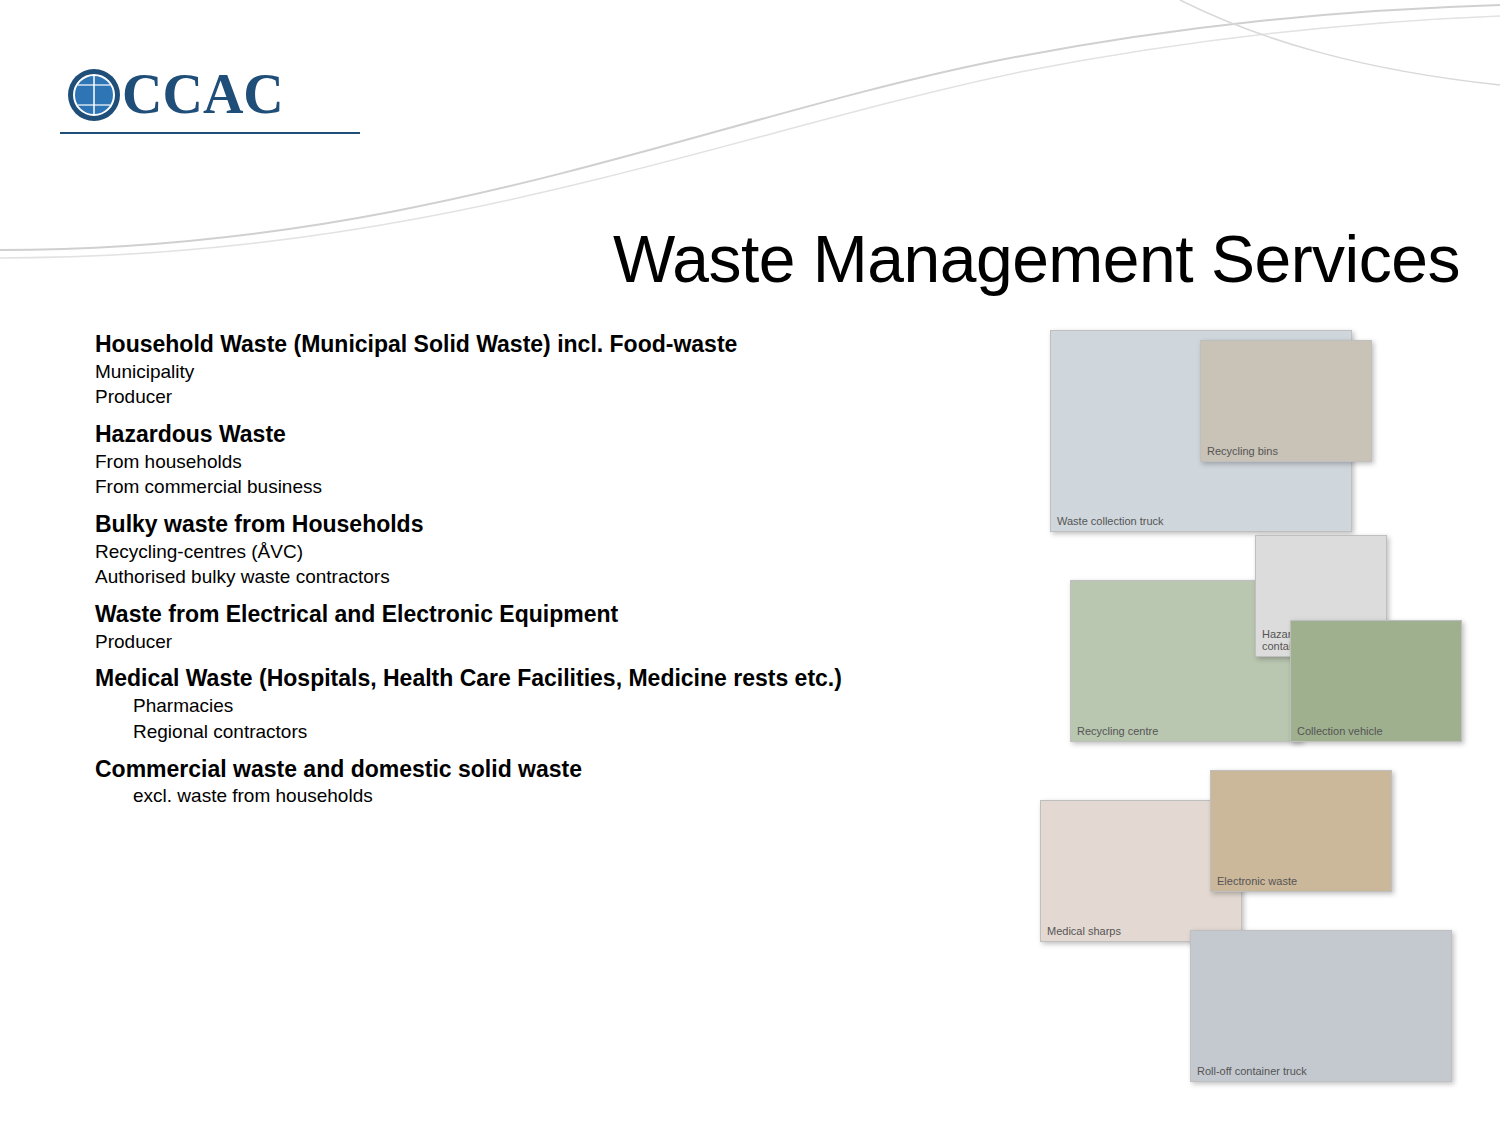CCAC
Waste Management Services
Household Waste (Municipal Solid Waste) incl. Food-waste
Municipality
Producer
Hazardous Waste
From households
From commercial business
Bulky waste from Households
Recycling-centres (ÅVC)
Authorised bulky waste contractors
Waste from Electrical and Electronic Equipment
Producer
Medical Waste (Hospitals, Health Care Facilities, Medicine rests etc.)
Pharmacies
Regional contractors
Commercial waste and domestic solid waste
excl. waste from households
Waste collection truck
Recycling bins
Recycling centre
Hazardous waste container
Collection vehicle
Medical sharps
Electronic waste
Roll-off container truck